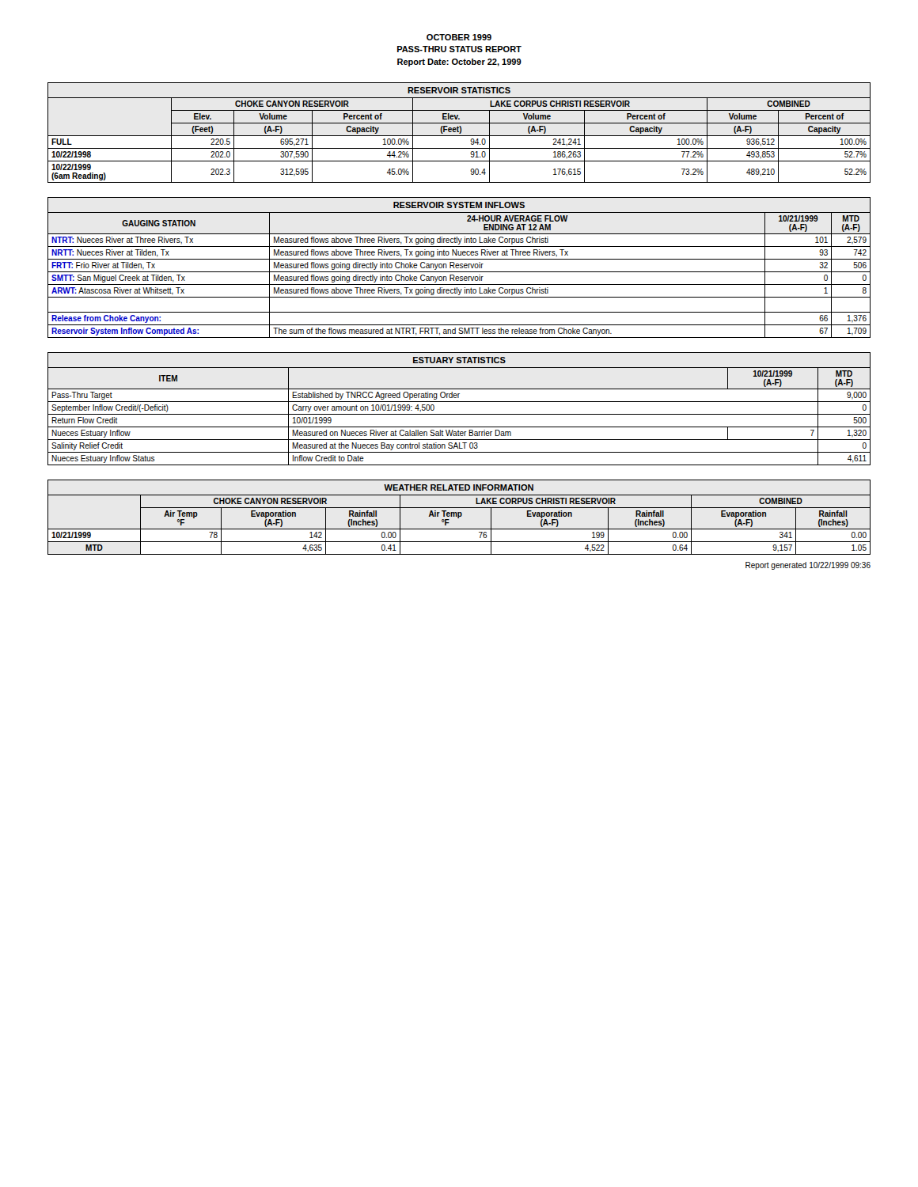OCTOBER 1999
PASS-THRU STATUS REPORT
Report Date: October 22, 1999
RESERVOIR STATISTICS
| | CHOKE CANYON RESERVOIR | LAKE CORPUS CHRISTI RESERVOIR | COMBINED |
| --- | --- | --- | --- |
| Elev. | Volume | Percent of | Elev. | Volume | Percent of | Volume | Percent of |
| (Feet) | (A-F) | Capacity | (Feet) | (A-F) | Capacity | (A-F) | Capacity |
| FULL | 220.5 | 695,271 | 100.0% | 94.0 | 241,241 | 100.0% | 936,512 | 100.0% |
| 10/22/1998 | 202.0 | 307,590 | 44.2% | 91.0 | 186,263 | 77.2% | 493,853 | 52.7% |
| 10/22/1999 (6am Reading) | 202.3 | 312,595 | 45.0% | 90.4 | 176,615 | 73.2% | 489,210 | 52.2% |
RESERVOIR SYSTEM INFLOWS
| GAUGING STATION | 24-HOUR AVERAGE FLOW ENDING AT 12 AM | 10/21/1999 (A-F) | MTD (A-F) |
| --- | --- | --- | --- |
| NTRT: Nueces River at Three Rivers, Tx | Measured flows above Three Rivers, Tx going directly into Lake Corpus Christi | 101 | 2,579 |
| NRTT: Nueces River at Tilden, Tx | Measured flows above Three Rivers, Tx going into Nueces River at Three Rivers, Tx | 93 | 742 |
| FRTT: Frio River at Tilden, Tx | Measured flows going directly into Choke Canyon Reservoir | 32 | 506 |
| SMTT: San Miguel Creek at Tilden, Tx | Measured flows going directly into Choke Canyon Reservoir | 0 | 0 |
| ARWT: Atascosa River at Whitsett, Tx | Measured flows above Three Rivers, Tx going directly into Lake Corpus Christi | 1 | 8 |
| Release from Choke Canyon: | | 66 | 1,376 |
| Reservoir System Inflow Computed As: | The sum of the flows measured at NTRT, FRTT, and SMTT less the release from Choke Canyon. | 67 | 1,709 |
ESTUARY STATISTICS
| ITEM | | 10/21/1999 (A-F) | MTD (A-F) |
| --- | --- | --- | --- |
| Pass-Thru Target | Established by TNRCC Agreed Operating Order | 9,000 |
| September Inflow Credit/(-Deficit) | Carry over amount on 10/01/1999: 4,500 | 0 |
| Return Flow Credit | 10/01/1999 | 500 |
| Nueces Estuary Inflow | Measured on Nueces River at Calallen Salt Water Barrier Dam | 7 | 1,320 |
| Salinity Relief Credit | Measured at the Nueces Bay control station SALT 03 | 0 |
| Nueces Estuary Inflow Status | Inflow Credit to Date | 4,611 |
WEATHER RELATED INFORMATION
| | CHOKE CANYON RESERVOIR | LAKE CORPUS CHRISTI RESERVOIR | COMBINED |
| --- | --- | --- | --- |
| Air Temp °F | Evaporation (A-F) | Rainfall (Inches) | Air Temp °F | Evaporation (A-F) | Rainfall (Inches) | Evaporation (A-F) | Rainfall (Inches) |
| 10/21/1999 | 78 | 142 | 0.00 | 76 | 199 | 0.00 | 341 | 0.00 |
| MTD | | 4,635 | 0.41 | | 4,522 | 0.64 | 9,157 | 1.05 |
Report generated 10/22/1999 09:36